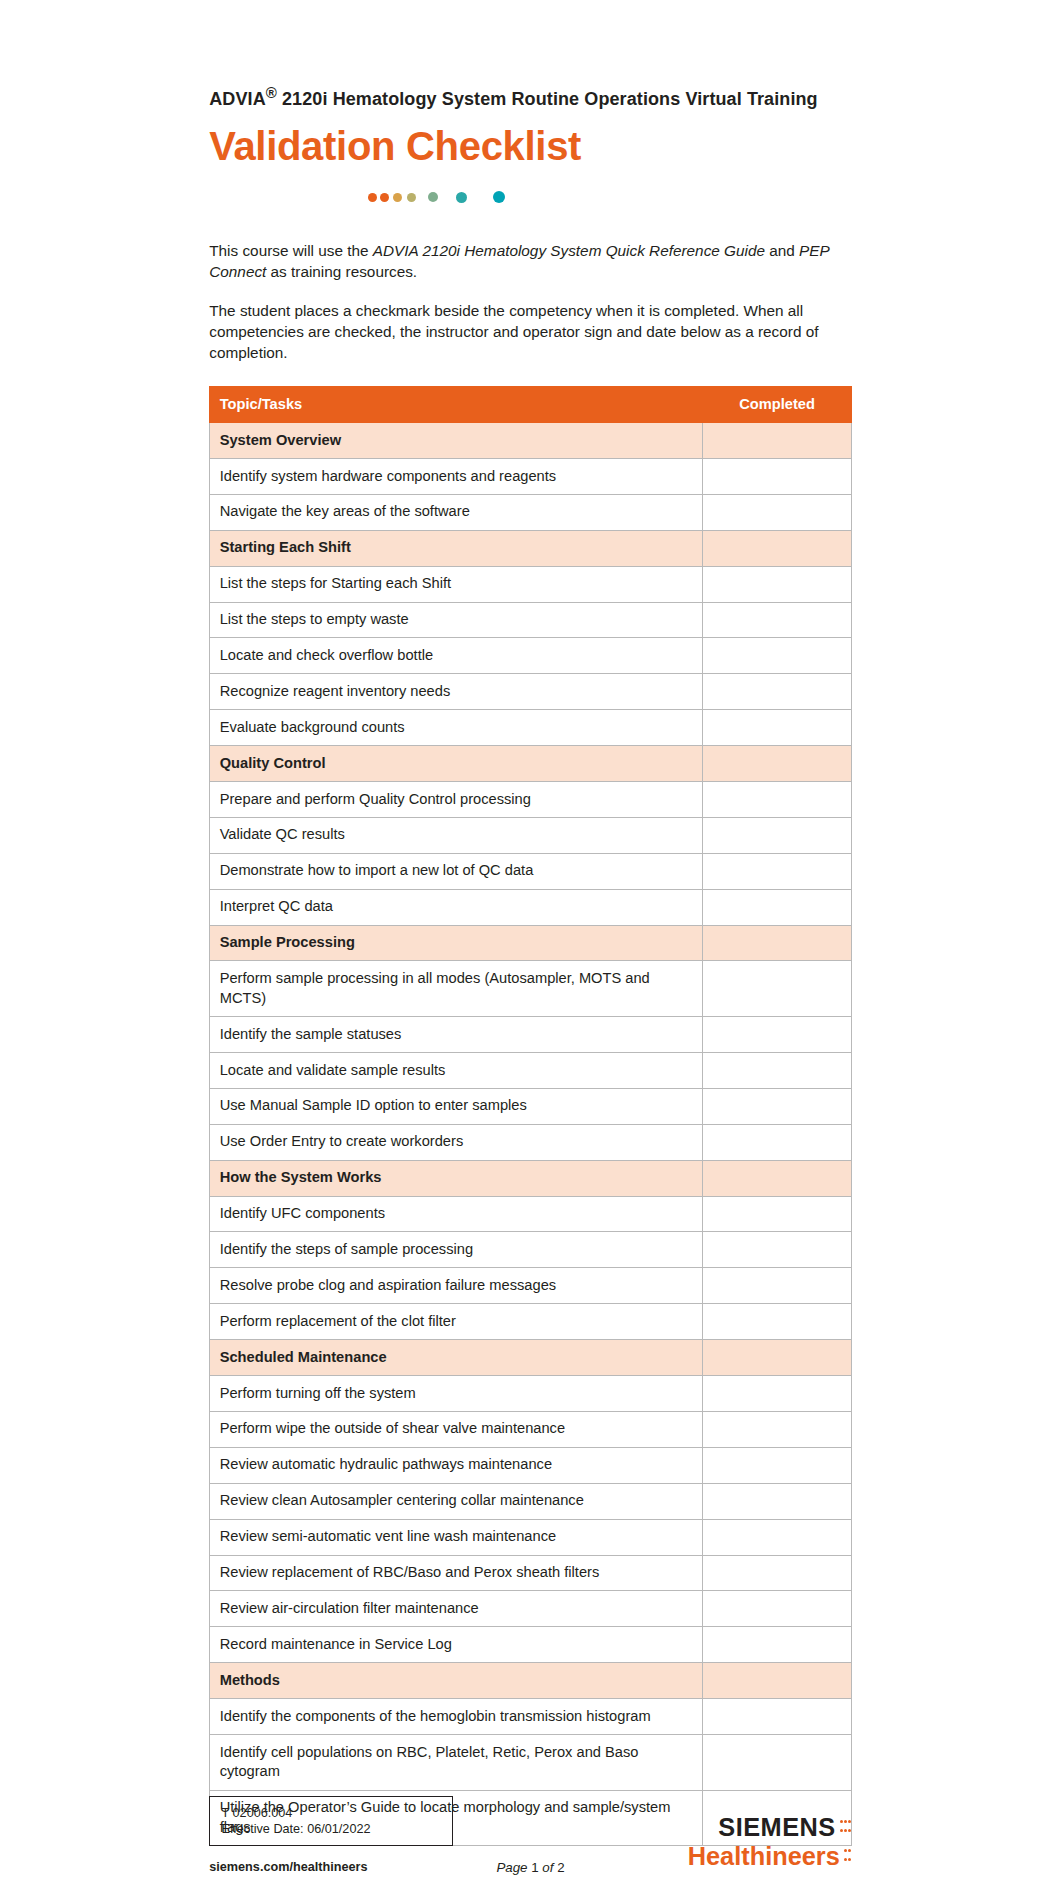ADVIA® 2120i Hematology System Routine Operations Virtual Training
Validation Checklist
This course will use the ADVIA 2120i Hematology System Quick Reference Guide and PEP Connect as training resources.
The student places a checkmark beside the competency when it is completed. When all competencies are checked, the instructor and operator sign and date below as a record of completion.
| Topic/Tasks | Completed |
| --- | --- |
| System Overview | |
| Identify system hardware components and reagents | |
| Navigate the key areas of the software | |
| Starting Each Shift | |
| List the steps for Starting each Shift | |
| List the steps to empty waste | |
| Locate and check overflow bottle | |
| Recognize reagent inventory needs | |
| Evaluate background counts | |
| Quality Control | |
| Prepare and perform Quality Control processing | |
| Validate QC results | |
| Demonstrate how to import a new lot of QC data | |
| Interpret QC data | |
| Sample Processing | |
| Perform sample processing in all modes (Autosampler, MOTS and MCTS) | |
| Identify the sample statuses | |
| Locate and validate sample results | |
| Use Manual Sample ID option to enter samples | |
| Use Order Entry to create workorders | |
| How the System Works | |
| Identify UFC components | |
| Identify the steps of sample processing | |
| Resolve probe clog and aspiration failure messages | |
| Perform replacement of the clot filter | |
| Scheduled Maintenance | |
| Perform turning off the system | |
| Perform wipe the outside of shear valve maintenance | |
| Review automatic hydraulic pathways maintenance | |
| Review clean Autosampler centering collar maintenance | |
| Review semi-automatic vent line wash maintenance | |
| Review replacement of RBC/Baso and Perox sheath filters | |
| Review air-circulation filter maintenance | |
| Record maintenance in Service Log | |
| Methods | |
| Identify the components of the hemoglobin transmission histogram | |
| Identify cell populations on RBC, Platelet, Retic, Perox and Baso cytogram | |
| Utilize the Operator’s Guide to locate morphology and sample/system flags | |
T 02006.004
Effective Date: 06/01/2022
Page 1 of 2
siemens.com/healthineers
SIEMENS
Healthineers